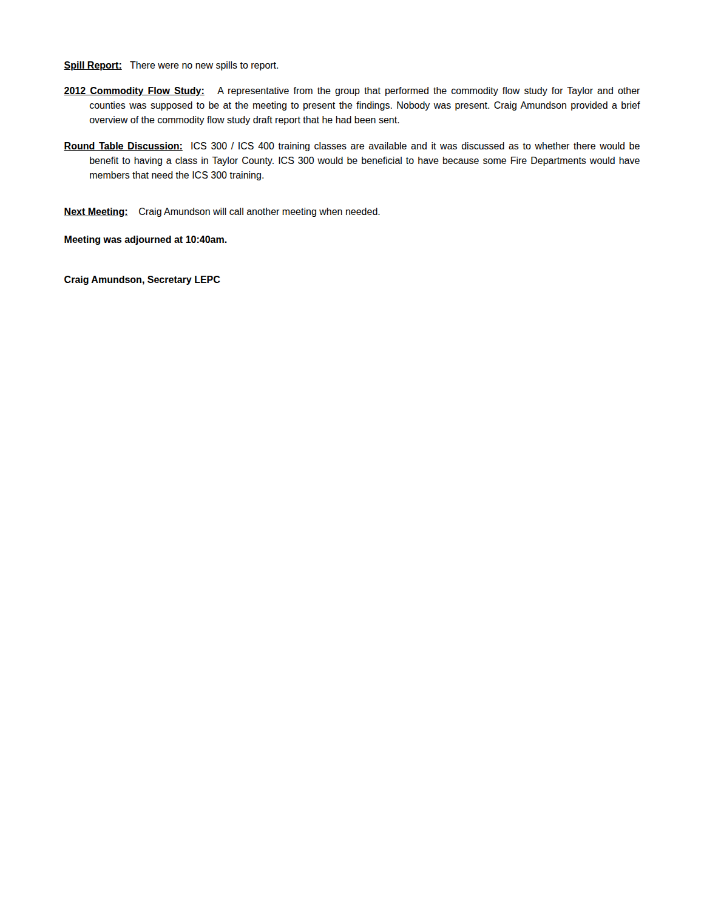Spill Report: There were no new spills to report.
2012 Commodity Flow Study: A representative from the group that performed the commodity flow study for Taylor and other counties was supposed to be at the meeting to present the findings. Nobody was present. Craig Amundson provided a brief overview of the commodity flow study draft report that he had been sent.
Round Table Discussion: ICS 300 / ICS 400 training classes are available and it was discussed as to whether there would be benefit to having a class in Taylor County. ICS 300 would be beneficial to have because some Fire Departments would have members that need the ICS 300 training.
Next Meeting: Craig Amundson will call another meeting when needed.
Meeting was adjourned at 10:40am.
Craig Amundson, Secretary LEPC